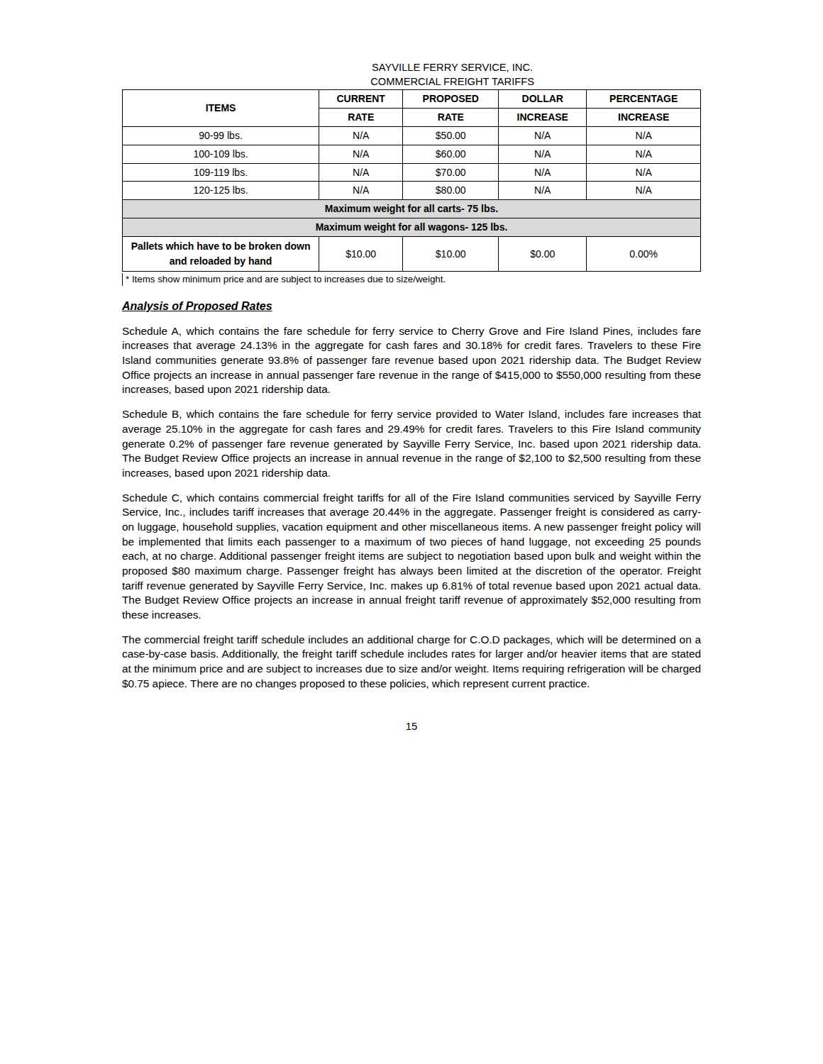SAYVILLE FERRY SERVICE, INC.
COMMERCIAL FREIGHT TARIFFS
| ITEMS | CURRENT | PROPOSED | DOLLAR | PERCENTAGE |
| --- | --- | --- | --- | --- |
| RATE | RATE | INCREASE | INCREASE |
| 90-99 lbs. | N/A | $50.00 | N/A | N/A |
| 100-109 lbs. | N/A | $60.00 | N/A | N/A |
| 109-119 lbs. | N/A | $70.00 | N/A | N/A |
| 120-125 lbs. | N/A | $80.00 | N/A | N/A |
| Maximum weight for all carts- 75 lbs. |
| Maximum weight for all wagons- 125 lbs. |
| Pallets which have to be broken down and reloaded by hand | $10.00 | $10.00 | $0.00 | 0.00% |
* Items show minimum price and are subject to increases due to size/weight.
Analysis of Proposed Rates
Schedule A, which contains the fare schedule for ferry service to Cherry Grove and Fire Island Pines, includes fare increases that average 24.13% in the aggregate for cash fares and 30.18% for credit fares. Travelers to these Fire Island communities generate 93.8% of passenger fare revenue based upon 2021 ridership data. The Budget Review Office projects an increase in annual passenger fare revenue in the range of $415,000 to $550,000 resulting from these increases, based upon 2021 ridership data.
Schedule B, which contains the fare schedule for ferry service provided to Water Island, includes fare increases that average 25.10% in the aggregate for cash fares and 29.49% for credit fares. Travelers to this Fire Island community generate 0.2% of passenger fare revenue generated by Sayville Ferry Service, Inc. based upon 2021 ridership data. The Budget Review Office projects an increase in annual revenue in the range of $2,100 to $2,500 resulting from these increases, based upon 2021 ridership data.
Schedule C, which contains commercial freight tariffs for all of the Fire Island communities serviced by Sayville Ferry Service, Inc., includes tariff increases that average 20.44% in the aggregate. Passenger freight is considered as carry-on luggage, household supplies, vacation equipment and other miscellaneous items. A new passenger freight policy will be implemented that limits each passenger to a maximum of two pieces of hand luggage, not exceeding 25 pounds each, at no charge. Additional passenger freight items are subject to negotiation based upon bulk and weight within the proposed $80 maximum charge. Passenger freight has always been limited at the discretion of the operator. Freight tariff revenue generated by Sayville Ferry Service, Inc. makes up 6.81% of total revenue based upon 2021 actual data. The Budget Review Office projects an increase in annual freight tariff revenue of approximately $52,000 resulting from these increases.
The commercial freight tariff schedule includes an additional charge for C.O.D packages, which will be determined on a case-by-case basis. Additionally, the freight tariff schedule includes rates for larger and/or heavier items that are stated at the minimum price and are subject to increases due to size and/or weight. Items requiring refrigeration will be charged $0.75 apiece. There are no changes proposed to these policies, which represent current practice.
15